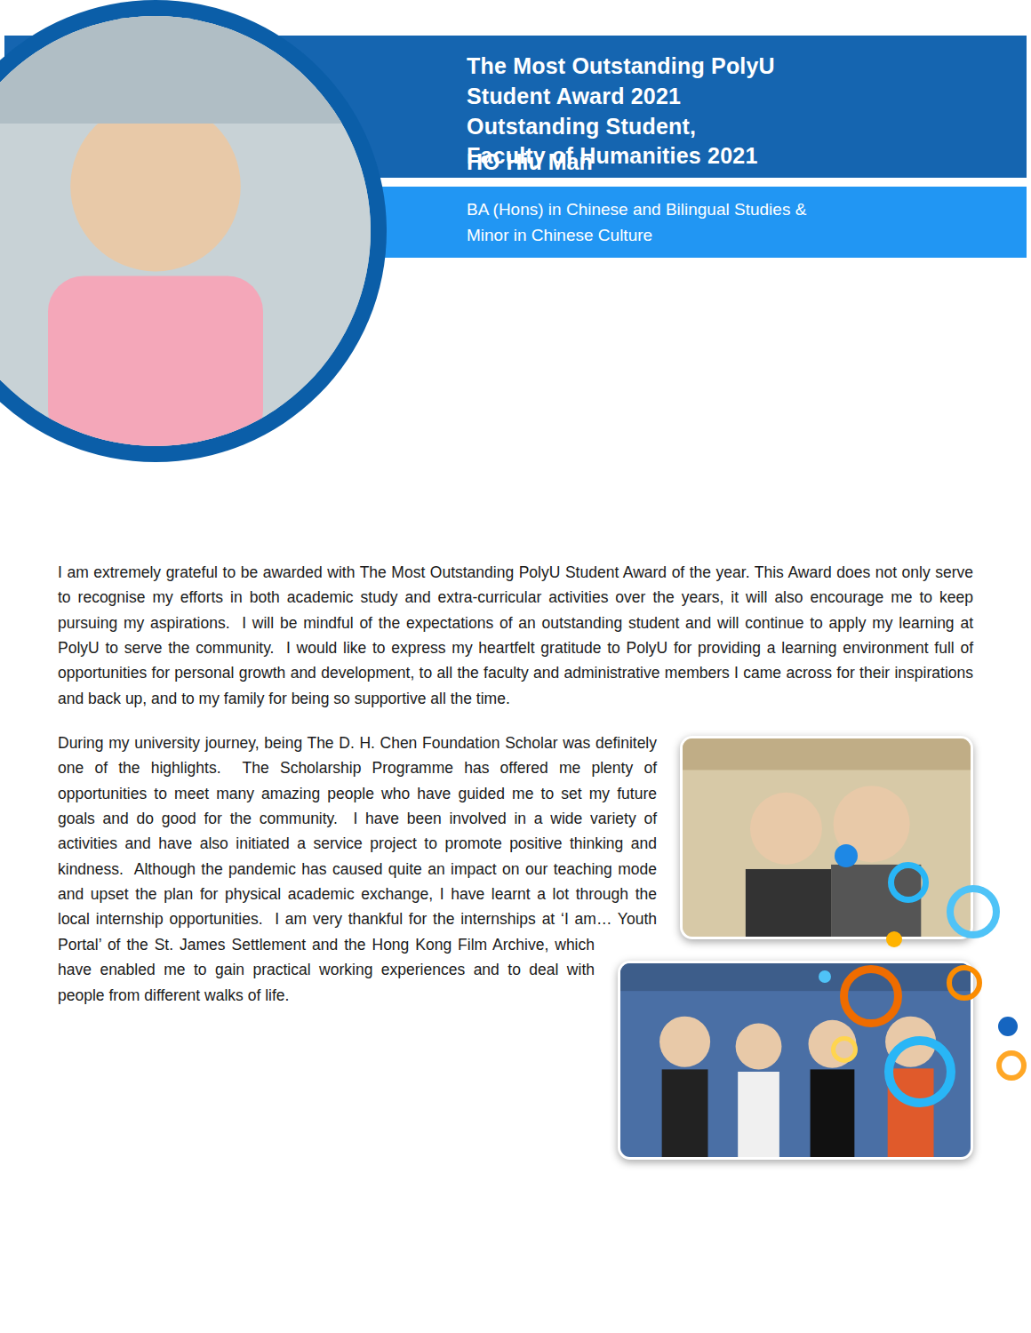The Most Outstanding PolyU
Student Award 2021
Outstanding Student,
Faculty of Humanities 2021
HO Hiu Man
BA (Hons) in Chinese and Bilingual Studies &
Minor in Chinese Culture
I am extremely grateful to be awarded with The Most Outstanding PolyU Student Award of the year. This Award does not only serve to recognise my efforts in both academic study and extra-curricular activities over the years, it will also encourage me to keep pursuing my aspirations. I will be mindful of the expectations of an outstanding student and will continue to apply my learning at PolyU to serve the community. I would like to express my heartfelt gratitude to PolyU for providing a learning environment full of opportunities for personal growth and development, to all the faculty and administrative members I came across for their inspirations and back up, and to my family for being so supportive all the time.
During my university journey, being The D. H. Chen Foundation Scholar was definitely one of the highlights. The Scholarship Programme has offered me plenty of opportunities to meet many amazing people who have guided me to set my future goals and do good for the community. I have been involved in a wide variety of activities and have also initiated a service project to promote positive thinking and kindness. Although the pandemic has caused quite an impact on our teaching mode and upset the plan for physical academic exchange, I have learnt a lot through the local internship opportunities. I am very thankful for the internships at ‘I am… Youth Portal’ of the St. James Settlement and the Hong Kong Film Archive, which have enabled me to gain practical working experiences and to deal with people from different walks of life.